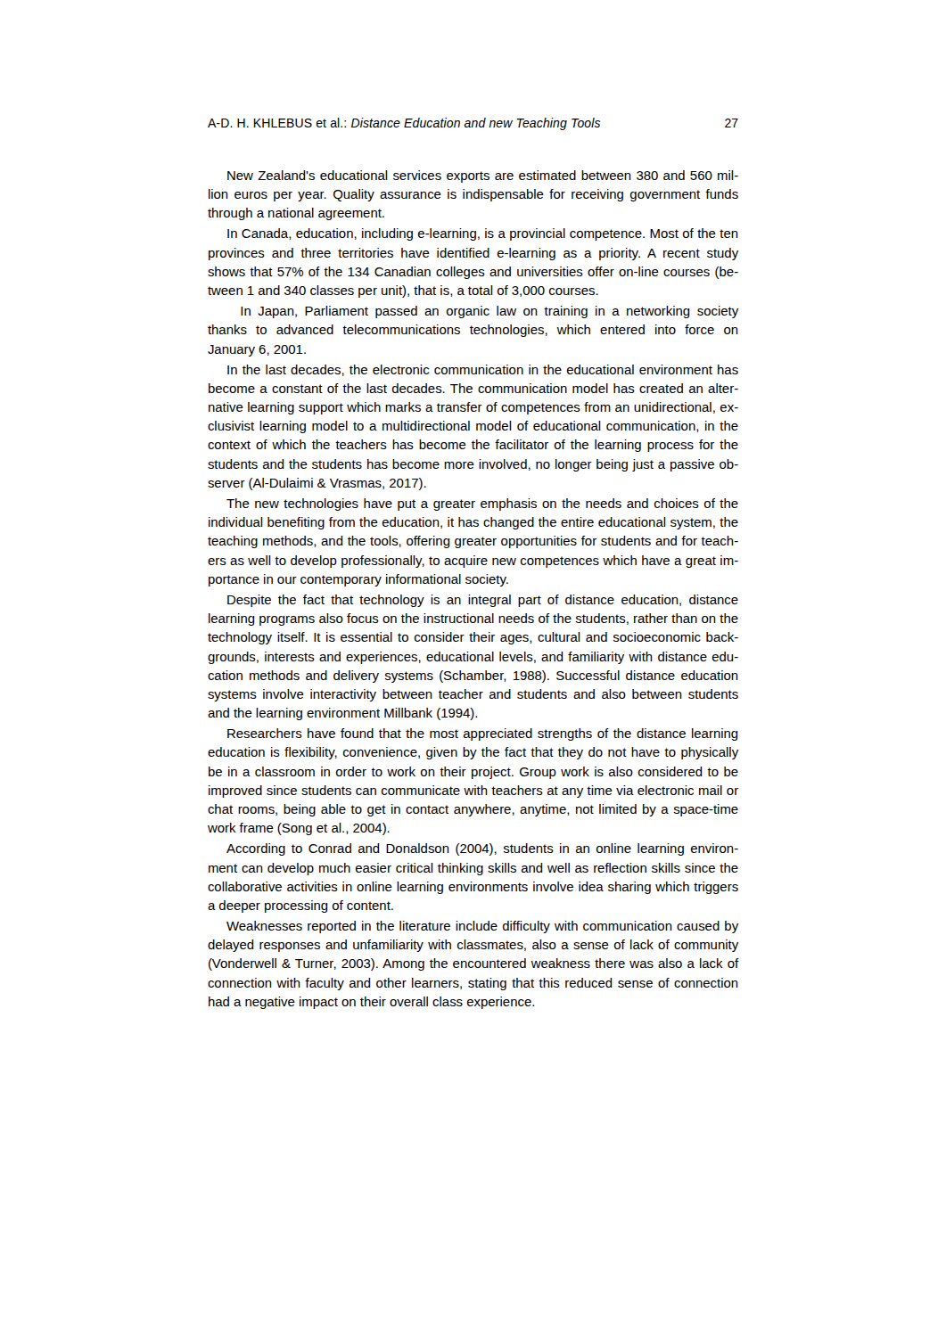A-D. H. KHLEBUS et al.: Distance Education and new Teaching Tools 27
New Zealand's educational services exports are estimated between 380 and 560 million euros per year. Quality assurance is indispensable for receiving government funds through a national agreement.
In Canada, education, including e-learning, is a provincial competence. Most of the ten provinces and three territories have identified e-learning as a priority. A recent study shows that 57% of the 134 Canadian colleges and universities offer on-line courses (between 1 and 340 classes per unit), that is, a total of 3,000 courses.
In Japan, Parliament passed an organic law on training in a networking society thanks to advanced telecommunications technologies, which entered into force on January 6, 2001.
In the last decades, the electronic communication in the educational environment has become a constant of the last decades. The communication model has created an alternative learning support which marks a transfer of competences from an unidirectional, exclusivist learning model to a multidirectional model of educational communication, in the context of which the teachers has become the facilitator of the learning process for the students and the students has become more involved, no longer being just a passive observer (Al-Dulaimi & Vrasmas, 2017).
The new technologies have put a greater emphasis on the needs and choices of the individual benefiting from the education, it has changed the entire educational system, the teaching methods, and the tools, offering greater opportunities for students and for teachers as well to develop professionally, to acquire new competences which have a great importance in our contemporary informational society.
Despite the fact that technology is an integral part of distance education, distance learning programs also focus on the instructional needs of the students, rather than on the technology itself. It is essential to consider their ages, cultural and socioeconomic backgrounds, interests and experiences, educational levels, and familiarity with distance education methods and delivery systems (Schamber, 1988). Successful distance education systems involve interactivity between teacher and students and also between students and the learning environment Millbank (1994).
Researchers have found that the most appreciated strengths of the distance learning education is flexibility, convenience, given by the fact that they do not have to physically be in a classroom in order to work on their project. Group work is also considered to be improved since students can communicate with teachers at any time via electronic mail or chat rooms, being able to get in contact anywhere, anytime, not limited by a space-time work frame (Song et al., 2004).
According to Conrad and Donaldson (2004), students in an online learning environment can develop much easier critical thinking skills and well as reflection skills since the collaborative activities in online learning environments involve idea sharing which triggers a deeper processing of content.
Weaknesses reported in the literature include difficulty with communication caused by delayed responses and unfamiliarity with classmates, also a sense of lack of community (Vonderwell & Turner, 2003). Among the encountered weakness there was also a lack of connection with faculty and other learners, stating that this reduced sense of connection had a negative impact on their overall class experience.